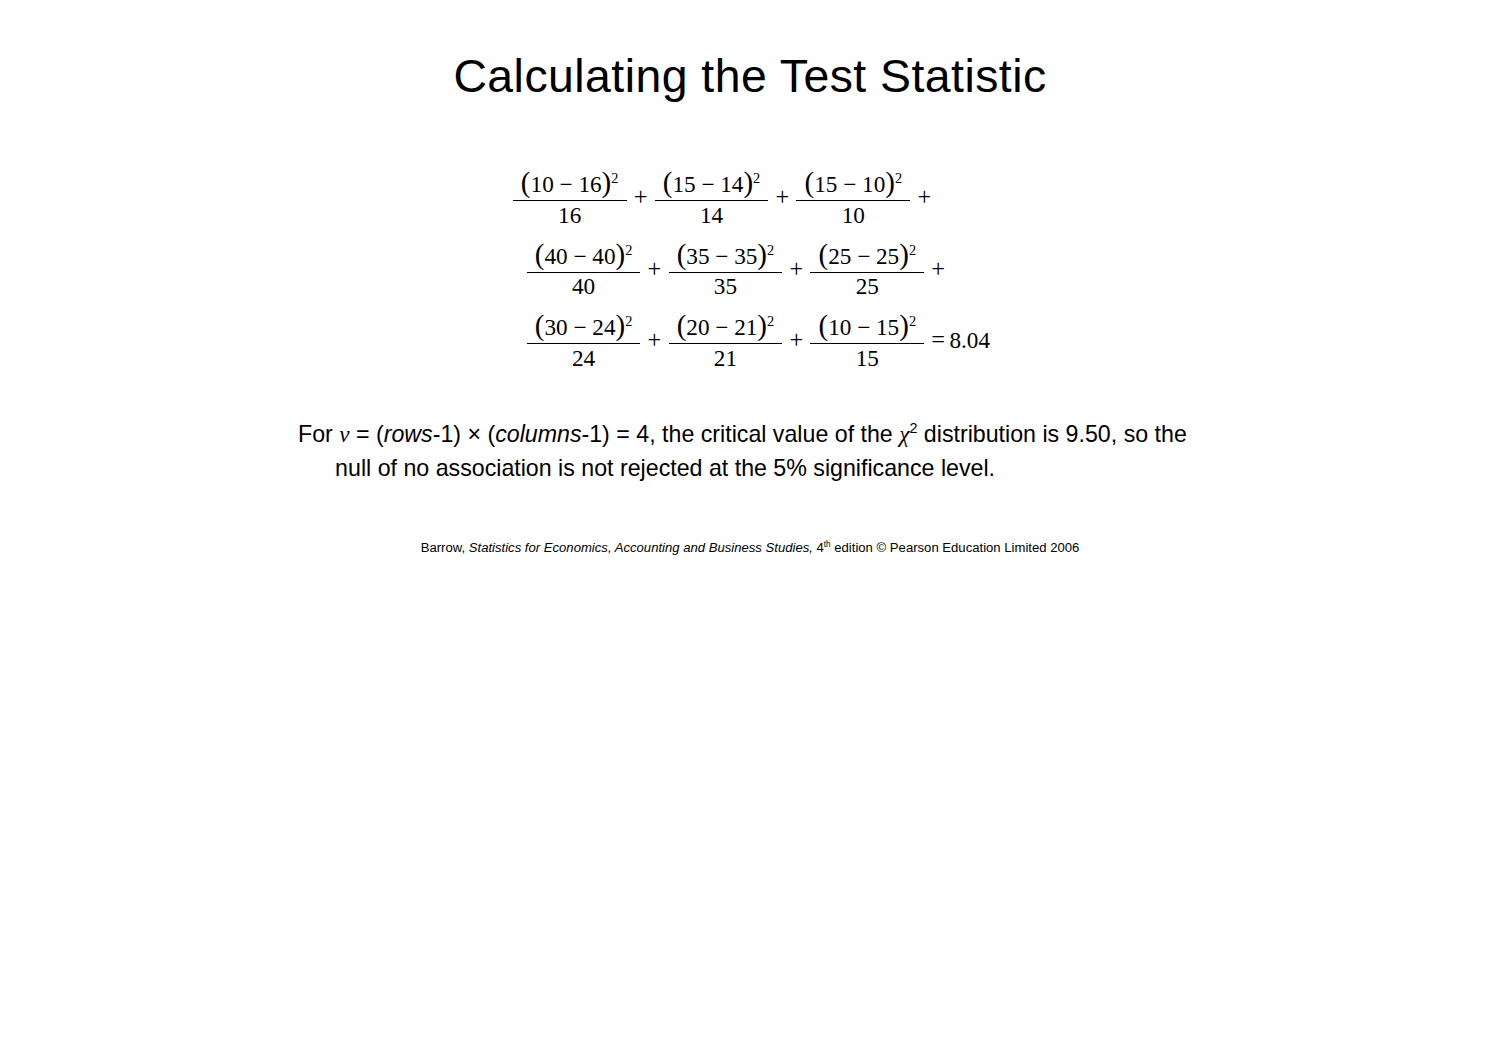Calculating the Test Statistic
(10 − 16)2 16 + (15 − 14)2 14 + (15 − 10)2 10 +
(40 − 40)2 40 + (35 − 35)2 35 + (25 − 25)2 25 +
(30 − 24)2 24 + (20 − 21)2 21 + (10 − 15)2 15 = 8.04
For ν = (rows-1) × (columns-1) = 4, the critical value of the χ2 distribution is 9.50, so the null of no association is not rejected at the 5% significance level.
Barrow, Statistics for Economics, Accounting and Business Studies, 4th edition © Pearson Education Limited 2006